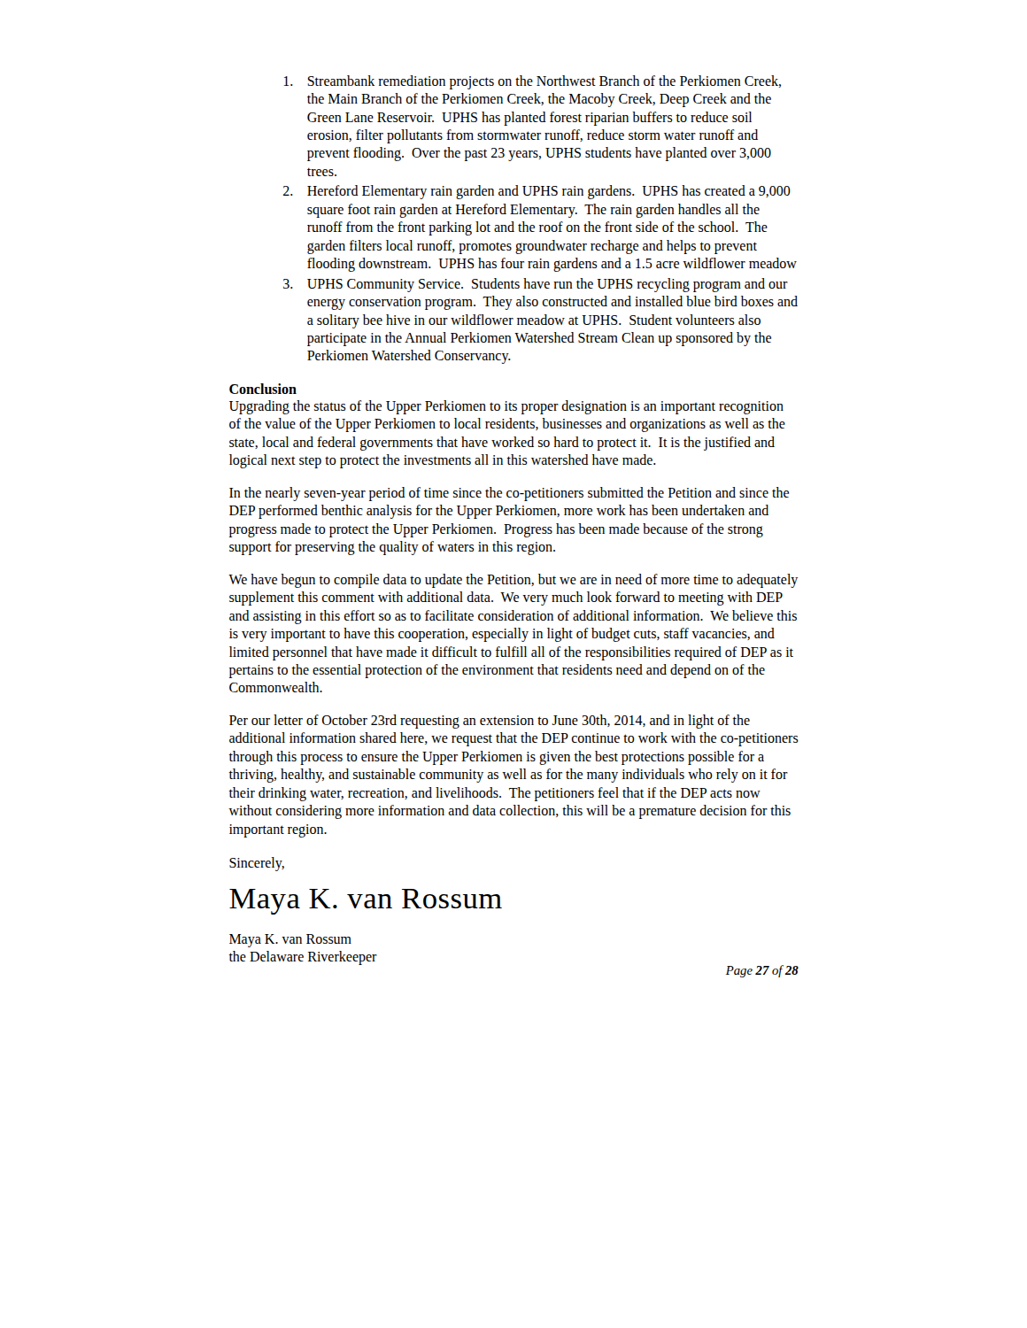Streambank remediation projects on the Northwest Branch of the Perkiomen Creek, the Main Branch of the Perkiomen Creek, the Macoby Creek, Deep Creek and the Green Lane Reservoir. UPHS has planted forest riparian buffers to reduce soil erosion, filter pollutants from stormwater runoff, reduce storm water runoff and prevent flooding. Over the past 23 years, UPHS students have planted over 3,000 trees.
Hereford Elementary rain garden and UPHS rain gardens. UPHS has created a 9,000 square foot rain garden at Hereford Elementary. The rain garden handles all the runoff from the front parking lot and the roof on the front side of the school. The garden filters local runoff, promotes groundwater recharge and helps to prevent flooding downstream. UPHS has four rain gardens and a 1.5 acre wildflower meadow
UPHS Community Service. Students have run the UPHS recycling program and our energy conservation program. They also constructed and installed blue bird boxes and a solitary bee hive in our wildflower meadow at UPHS. Student volunteers also participate in the Annual Perkiomen Watershed Stream Clean up sponsored by the Perkiomen Watershed Conservancy.
Conclusion
Upgrading the status of the Upper Perkiomen to its proper designation is an important recognition of the value of the Upper Perkiomen to local residents, businesses and organizations as well as the state, local and federal governments that have worked so hard to protect it. It is the justified and logical next step to protect the investments all in this watershed have made.
In the nearly seven-year period of time since the co-petitioners submitted the Petition and since the DEP performed benthic analysis for the Upper Perkiomen, more work has been undertaken and progress made to protect the Upper Perkiomen. Progress has been made because of the strong support for preserving the quality of waters in this region.
We have begun to compile data to update the Petition, but we are in need of more time to adequately supplement this comment with additional data. We very much look forward to meeting with DEP and assisting in this effort so as to facilitate consideration of additional information. We believe this is very important to have this cooperation, especially in light of budget cuts, staff vacancies, and limited personnel that have made it difficult to fulfill all of the responsibilities required of DEP as it pertains to the essential protection of the environment that residents need and depend on of the Commonwealth.
Per our letter of October 23rd requesting an extension to June 30th, 2014, and in light of the additional information shared here, we request that the DEP continue to work with the co-petitioners through this process to ensure the Upper Perkiomen is given the best protections possible for a thriving, healthy, and sustainable community as well as for the many individuals who rely on it for their drinking water, recreation, and livelihoods. The petitioners feel that if the DEP acts now without considering more information and data collection, this will be a premature decision for this important region.
Sincerely,
Maya K. van Rossum
Maya K. van Rossum
the Delaware Riverkeeper
Page 27 of 28